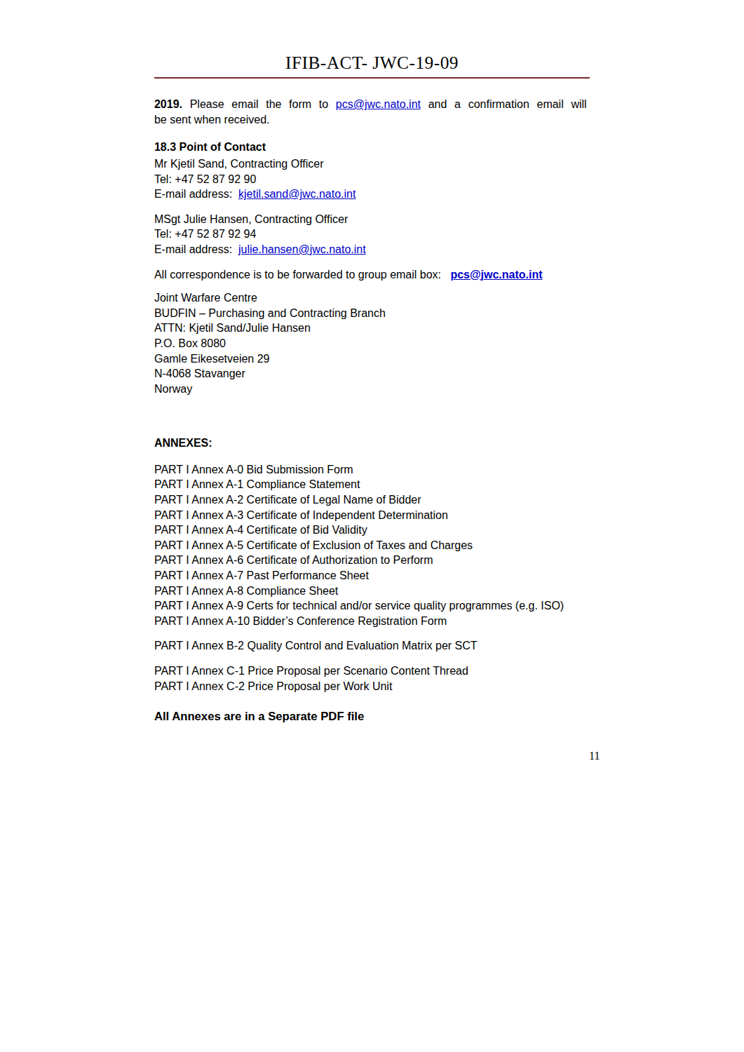IFIB-ACT- JWC-19-09
2019. Please email the form to pcs@jwc.nato.int and a confirmation email will be sent when received.
18.3 Point of Contact
Mr Kjetil Sand, Contracting Officer
Tel: +47 52 87 92 90
E-mail address: kjetil.sand@jwc.nato.int
MSgt Julie Hansen, Contracting Officer
Tel: +47 52 87 92 94
E-mail address: julie.hansen@jwc.nato.int
All correspondence is to be forwarded to group email box: pcs@jwc.nato.int
Joint Warfare Centre
BUDFIN – Purchasing and Contracting Branch
ATTN: Kjetil Sand/Julie Hansen
P.O. Box 8080
Gamle Eikesetveien 29
N-4068 Stavanger
Norway
ANNEXES:
PART I Annex A-0 Bid Submission Form
PART I Annex A-1 Compliance Statement
PART I Annex A-2 Certificate of Legal Name of Bidder
PART I Annex A-3 Certificate of Independent Determination
PART I Annex A-4 Certificate of Bid Validity
PART I Annex A-5 Certificate of Exclusion of Taxes and Charges
PART I Annex A-6 Certificate of Authorization to Perform
PART I Annex A-7 Past Performance Sheet
PART I Annex A-8 Compliance Sheet
PART I Annex A-9 Certs for technical and/or service quality programmes (e.g. ISO)
PART I Annex A-10 Bidder’s Conference Registration Form
PART I Annex B-2 Quality Control and Evaluation Matrix per SCT
PART I Annex C-1 Price Proposal per Scenario Content Thread
PART I Annex C-2 Price Proposal per Work Unit
All Annexes are in a Separate PDF file
11